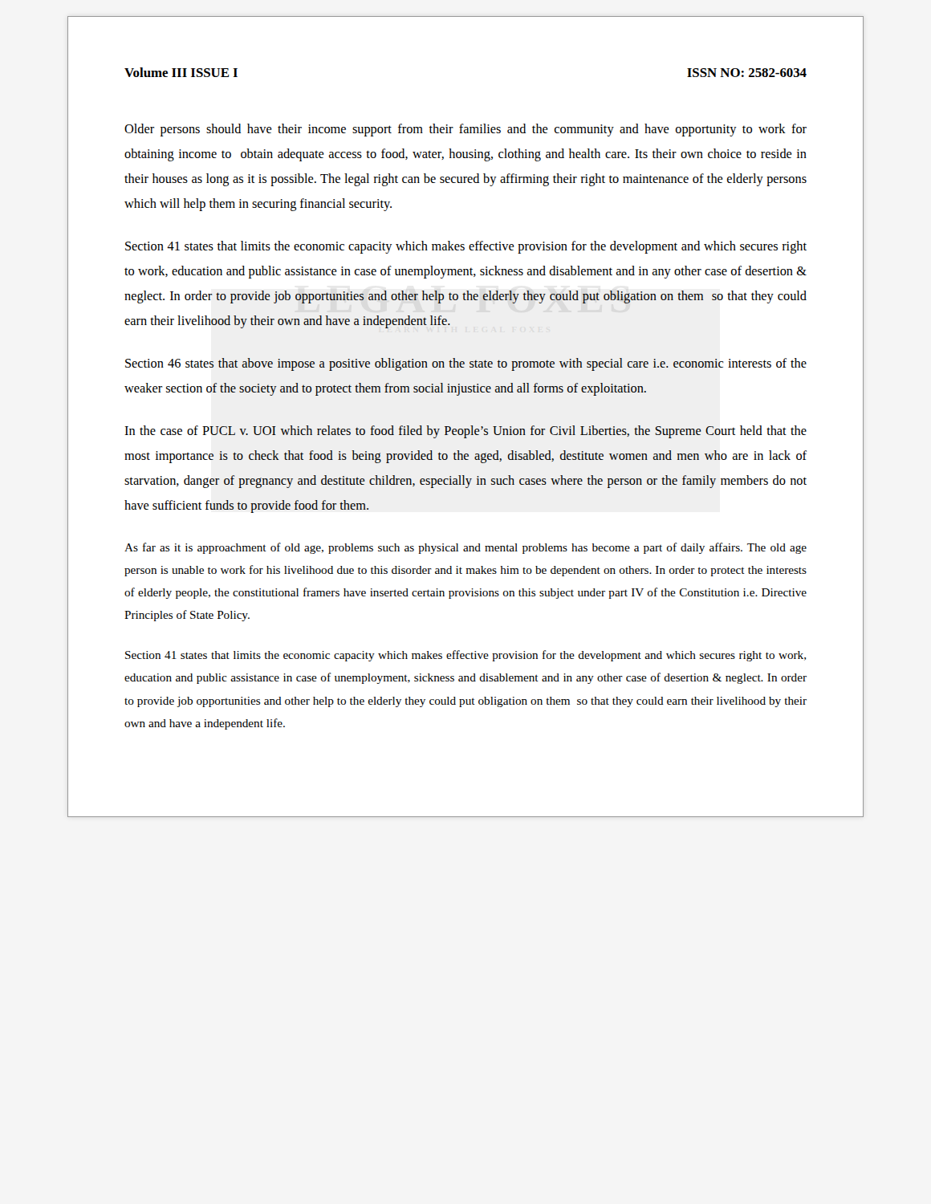LEGAL FOXESLEARN WITH LEGAL FOXES
Volume III ISSUE I ISSN NO: 2582-6034
Older persons should have their income support from their families and the community and have opportunity to work for obtaining income to obtain adequate access to food, water, housing, clothing and health care. Its their own choice to reside in their houses as long as it is possible. The legal right can be secured by affirming their right to maintenance of the elderly persons which will help them in securing financial security.
Section 41 states that limits the economic capacity which makes effective provision for the development and which secures right to work, education and public assistance in case of unemployment, sickness and disablement and in any other case of desertion & neglect. In order to provide job opportunities and other help to the elderly they could put obligation on them so that they could earn their livelihood by their own and have a independent life.
Section 46 states that above impose a positive obligation on the state to promote with special care i.e. economic interests of the weaker section of the society and to protect them from social injustice and all forms of exploitation.
In the case of PUCL v. UOI which relates to food filed by People’s Union for Civil Liberties, the Supreme Court held that the most importance is to check that food is being provided to the aged, disabled, destitute women and men who are in lack of starvation, danger of pregnancy and destitute children, especially in such cases where the person or the family members do not have sufficient funds to provide food for them.
As far as it is approachment of old age, problems such as physical and mental problems has become a part of daily affairs. The old age person is unable to work for his livelihood due to this disorder and it makes him to be dependent on others. In order to protect the interests of elderly people, the constitutional framers have inserted certain provisions on this subject under part IV of the Constitution i.e. Directive Principles of State Policy.
Section 41 states that limits the economic capacity which makes effective provision for the development and which secures right to work, education and public assistance in case of unemployment, sickness and disablement and in any other case of desertion & neglect. In order to provide job opportunities and other help to the elderly they could put obligation on them so that they could earn their livelihood by their own and have a independent life.